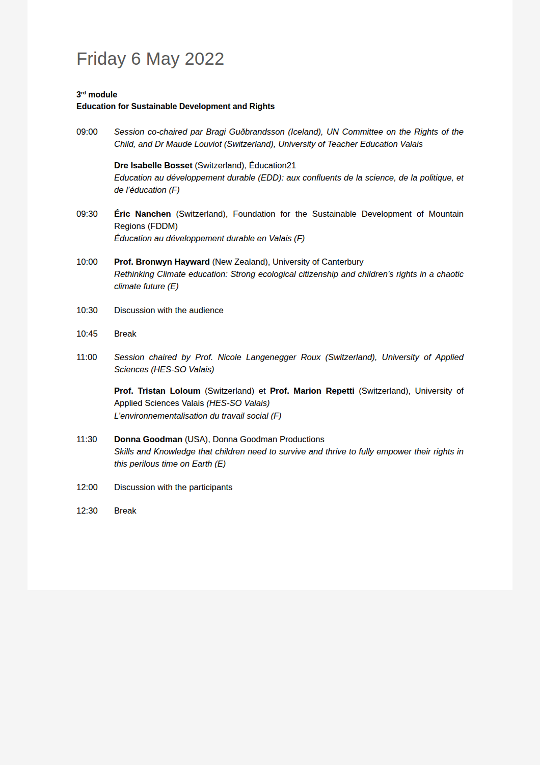Friday 6 May 2022
3rd module Education for Sustainable Development and Rights
| 09:00 | Session co-chaired par Bragi Guðbrandsson (Iceland), UN Committee on the Rights of the Child, and Dr Maude Louviot (Switzerland), University of Teacher Education Valais Dre Isabelle Bosset (Switzerland), Éducation21 Education au développement durable (EDD): aux confluents de la science, de la politique, et de l’éducation (F) |
| 09:30 | Éric Nanchen (Switzerland), Foundation for the Sustainable Development of Mountain Regions (FDDM) Éducation au développement durable en Valais (F) |
| 10:00 | Prof. Bronwyn Hayward (New Zealand), University of Canterbury Rethinking Climate education: Strong ecological citizenship and children’s rights in a chaotic climate future (E) |
| 10:30 | Discussion with the audience |
| 10:45 | Break |
| 11:00 | Session chaired by Prof. Nicole Langenegger Roux (Switzerland), University of Applied Sciences (HES-SO Valais) Prof. Tristan Loloum (Switzerland) et Prof. Marion Repetti (Switzerland), University of Applied Sciences Valais (HES-SO Valais) L’environnementalisation du travail social (F) |
| 11:30 | Donna Goodman (USA), Donna Goodman Productions Skills and Knowledge that children need to survive and thrive to fully empower their rights in this perilous time on Earth (E) |
| 12:00 | Discussion with the participants |
| 12:30 | Break |